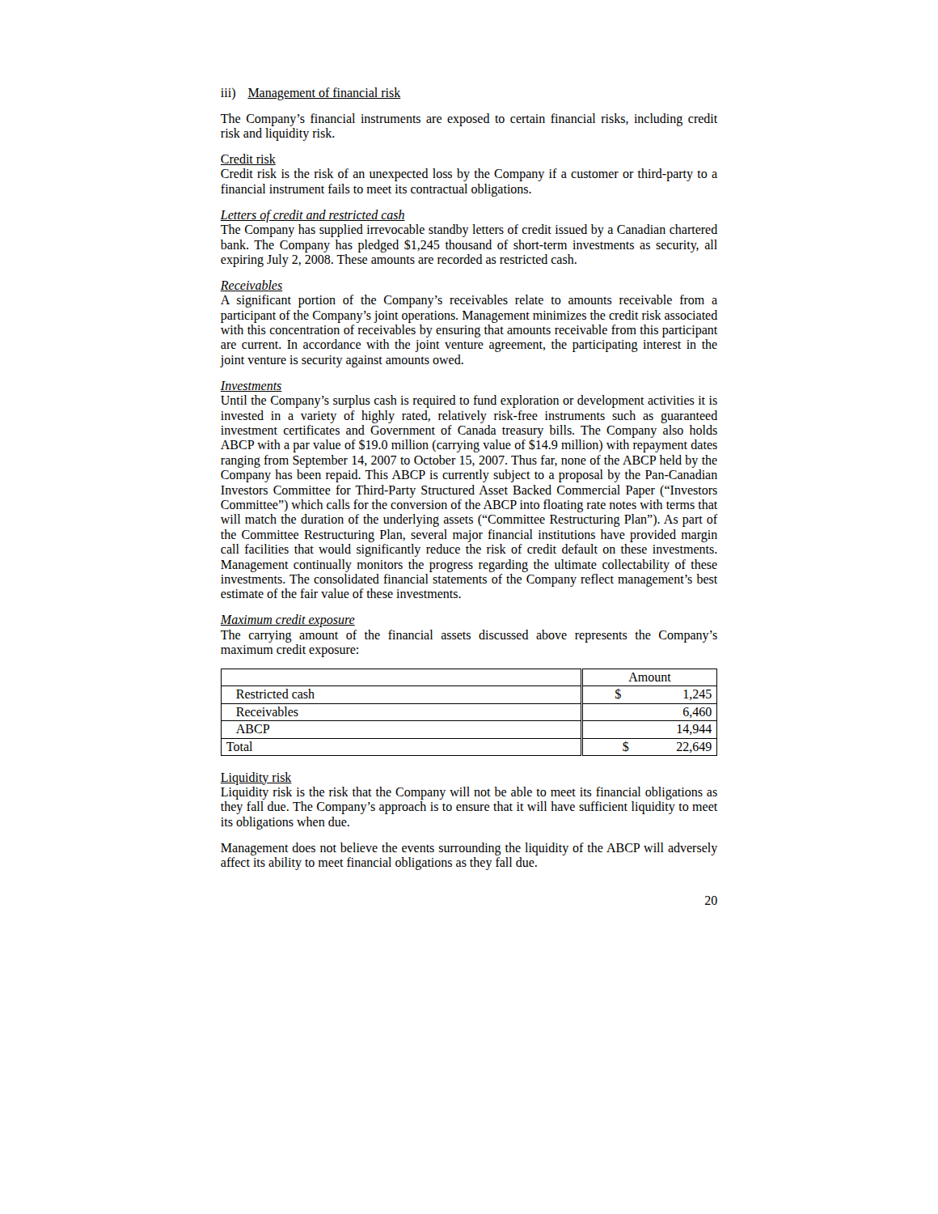iii) Management of financial risk
The Company’s financial instruments are exposed to certain financial risks, including credit risk and liquidity risk.
Credit risk
Credit risk is the risk of an unexpected loss by the Company if a customer or third-party to a financial instrument fails to meet its contractual obligations.
Letters of credit and restricted cash
The Company has supplied irrevocable standby letters of credit issued by a Canadian chartered bank. The Company has pledged $1,245 thousand of short-term investments as security, all expiring July 2, 2008. These amounts are recorded as restricted cash.
Receivables
A significant portion of the Company’s receivables relate to amounts receivable from a participant of the Company’s joint operations. Management minimizes the credit risk associated with this concentration of receivables by ensuring that amounts receivable from this participant are current. In accordance with the joint venture agreement, the participating interest in the joint venture is security against amounts owed.
Investments
Until the Company’s surplus cash is required to fund exploration or development activities it is invested in a variety of highly rated, relatively risk-free instruments such as guaranteed investment certificates and Government of Canada treasury bills. The Company also holds ABCP with a par value of $19.0 million (carrying value of $14.9 million) with repayment dates ranging from September 14, 2007 to October 15, 2007. Thus far, none of the ABCP held by the Company has been repaid. This ABCP is currently subject to a proposal by the Pan-Canadian Investors Committee for Third-Party Structured Asset Backed Commercial Paper (“Investors Committee”) which calls for the conversion of the ABCP into floating rate notes with terms that will match the duration of the underlying assets (“Committee Restructuring Plan”). As part of the Committee Restructuring Plan, several major financial institutions have provided margin call facilities that would significantly reduce the risk of credit default on these investments. Management continually monitors the progress regarding the ultimate collectability of these investments. The consolidated financial statements of the Company reflect management’s best estimate of the fair value of these investments.
Maximum credit exposure
The carrying amount of the financial assets discussed above represents the Company’s maximum credit exposure:
| | Amount |
| --- | --- |
| Restricted cash | $ 1,245 |
| Receivables | 6,460 |
| ABCP | 14,944 |
| Total | $ 22,649 |
Liquidity risk
Liquidity risk is the risk that the Company will not be able to meet its financial obligations as they fall due. The Company’s approach is to ensure that it will have sufficient liquidity to meet its obligations when due.
Management does not believe the events surrounding the liquidity of the ABCP will adversely affect its ability to meet financial obligations as they fall due.
20